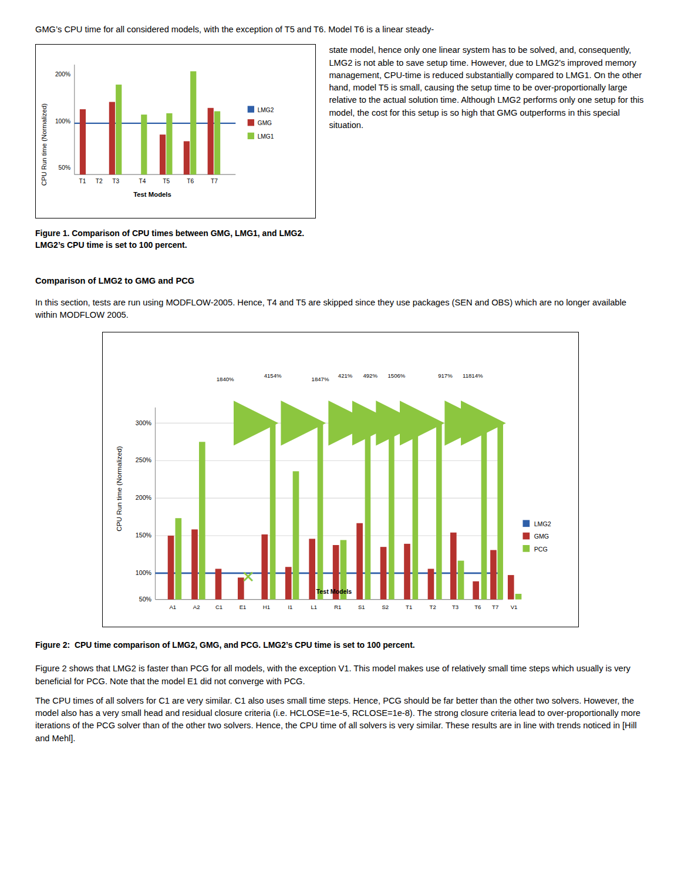GMG’s CPU time for all considered models, with the exception of T5 and T6. Model T6 is a linear steady-
CPU Run time (Normalized) 200% 100% 50% T1 T2 T3 T4 T5 T6 T7 Test Models LMG2 GMG LMG1
Figure 1. Comparison of CPU times between GMG, LMG1, and LMG2. LMG2’s CPU time is set to 100 percent.
state model, hence only one linear system has to be solved, and, consequently, LMG2 is not able to save setup time. However, due to LMG2's improved memory management, CPU-time is reduced substantially compared to LMG1. On the other hand, model T5 is small, causing the setup time to be over-proportionally large relative to the actual solution time. Although LMG2 performs only one setup for this model, the cost for this setup is so high that GMG outperforms in this special situation.
Comparison of LMG2 to GMG and PCG
In this section, tests are run using MODFLOW-2005. Hence, T4 and T5 are skipped since they use packages (SEN and OBS) which are no longer available within MODFLOW 2005.
CPU Run time (Normalized) 300% 250% 200% 150% 100% 50% 1840% 4154% 1847% 421% 492% 1506% 917% 11814% ✕ A1 A2 C1 E1 H1 I1 L1 R1 S1 S2 T1 T2 T3 T6 T7 V1 Test Models LMG2 GMG PCG
Figure 2: CPU time comparison of LMG2, GMG, and PCG. LMG2’s CPU time is set to 100 percent.
Figure 2 shows that LMG2 is faster than PCG for all models, with the exception V1. This model makes use of relatively small time steps which usually is very beneficial for PCG. Note that the model E1 did not converge with PCG.
The CPU times of all solvers for C1 are very similar. C1 also uses small time steps. Hence, PCG should be far better than the other two solvers. However, the model also has a very small head and residual closure criteria (i.e. HCLOSE=1e-5, RCLOSE=1e-8). The strong closure criteria lead to over-proportionally more iterations of the PCG solver than of the other two solvers. Hence, the CPU time of all solvers is very similar. These results are in line with trends noticed in [Hill and Mehl].